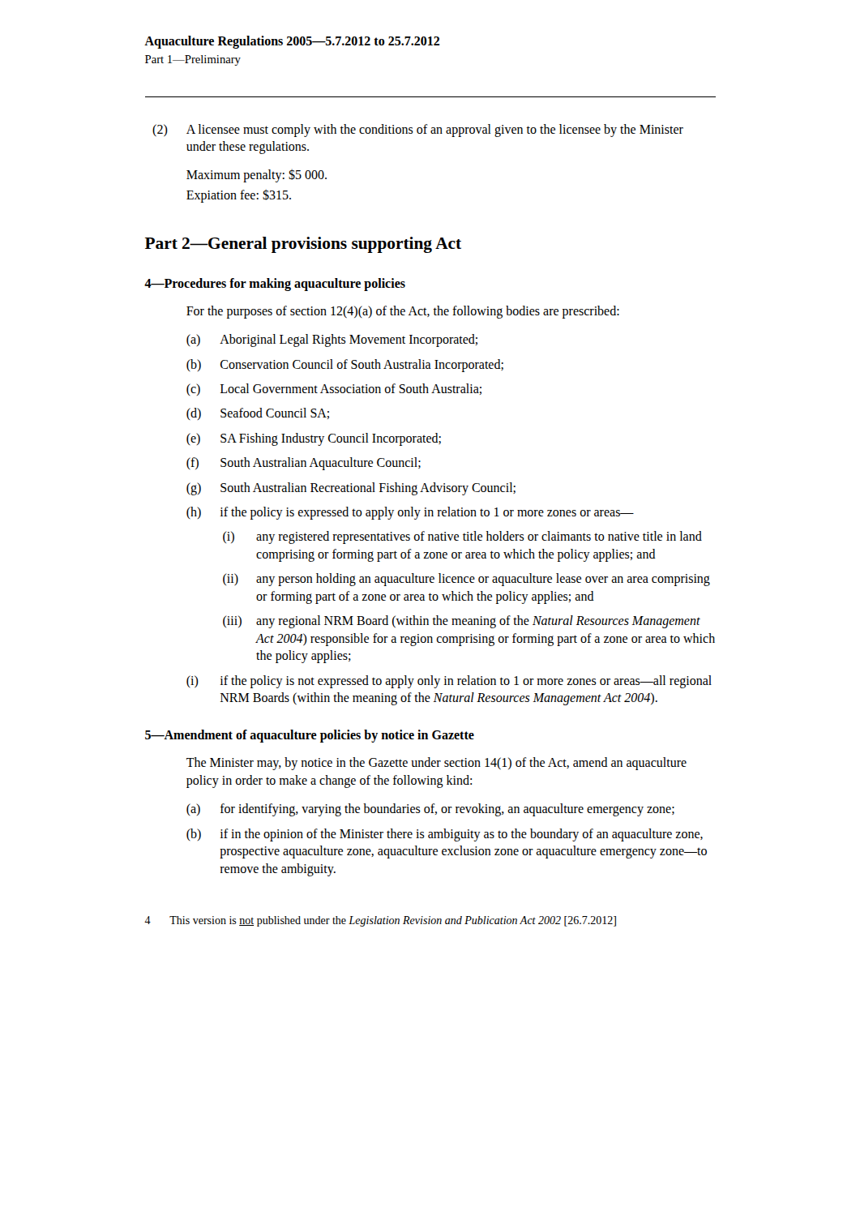Aquaculture Regulations 2005—5.7.2012 to 25.7.2012
Part 1—Preliminary
(2) A licensee must comply with the conditions of an approval given to the licensee by the Minister under these regulations.
Maximum penalty: $5 000.
Expiation fee: $315.
Part 2—General provisions supporting Act
4—Procedures for making aquaculture policies
For the purposes of section 12(4)(a) of the Act, the following bodies are prescribed:
(a) Aboriginal Legal Rights Movement Incorporated;
(b) Conservation Council of South Australia Incorporated;
(c) Local Government Association of South Australia;
(d) Seafood Council SA;
(e) SA Fishing Industry Council Incorporated;
(f) South Australian Aquaculture Council;
(g) South Australian Recreational Fishing Advisory Council;
(h) if the policy is expressed to apply only in relation to 1 or more zones or areas—
(i) any registered representatives of native title holders or claimants to native title in land comprising or forming part of a zone or area to which the policy applies; and
(ii) any person holding an aquaculture licence or aquaculture lease over an area comprising or forming part of a zone or area to which the policy applies; and
(iii) any regional NRM Board (within the meaning of the Natural Resources Management Act 2004) responsible for a region comprising or forming part of a zone or area to which the policy applies;
(i) if the policy is not expressed to apply only in relation to 1 or more zones or areas—all regional NRM Boards (within the meaning of the Natural Resources Management Act 2004).
5—Amendment of aquaculture policies by notice in Gazette
The Minister may, by notice in the Gazette under section 14(1) of the Act, amend an aquaculture policy in order to make a change of the following kind:
(a) for identifying, varying the boundaries of, or revoking, an aquaculture emergency zone;
(b) if in the opinion of the Minister there is ambiguity as to the boundary of an aquaculture zone, prospective aquaculture zone, aquaculture exclusion zone or aquaculture emergency zone—to remove the ambiguity.
4 This version is not published under the Legislation Revision and Publication Act 2002 [26.7.2012]